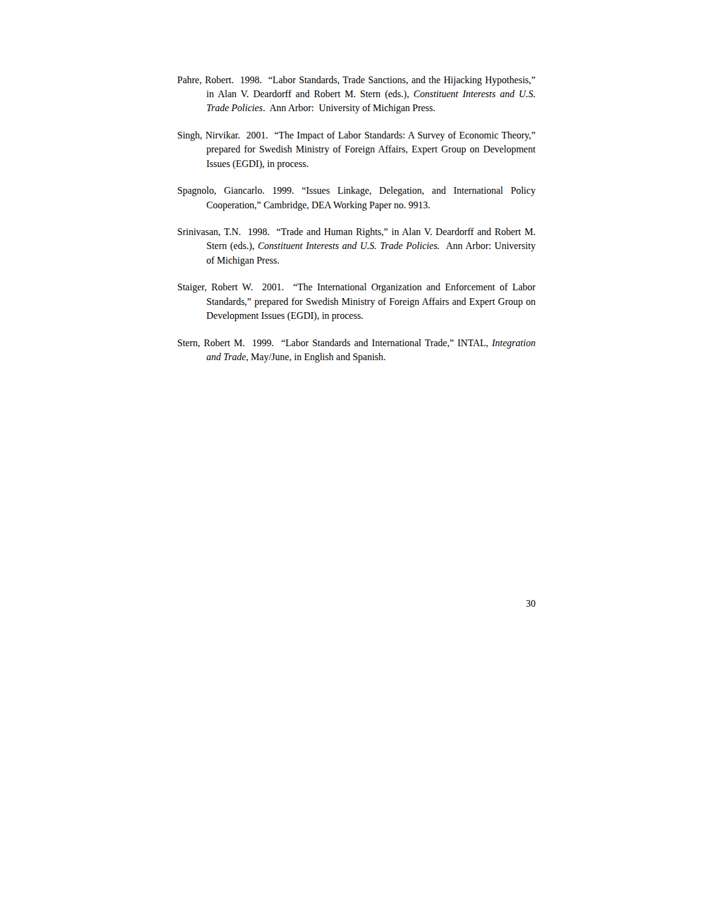Pahre, Robert. 1998. “Labor Standards, Trade Sanctions, and the Hijacking Hypothesis,” in Alan V. Deardorff and Robert M. Stern (eds.), Constituent Interests and U.S. Trade Policies. Ann Arbor: University of Michigan Press.
Singh, Nirvikar. 2001. “The Impact of Labor Standards: A Survey of Economic Theory,” prepared for Swedish Ministry of Foreign Affairs, Expert Group on Development Issues (EGDI), in process.
Spagnolo, Giancarlo. 1999. “Issues Linkage, Delegation, and International Policy Cooperation,” Cambridge, DEA Working Paper no. 9913.
Srinivasan, T.N. 1998. “Trade and Human Rights,” in Alan V. Deardorff and Robert M. Stern (eds.), Constituent Interests and U.S. Trade Policies. Ann Arbor: University of Michigan Press.
Staiger, Robert W. 2001. “The International Organization and Enforcement of Labor Standards,” prepared for Swedish Ministry of Foreign Affairs and Expert Group on Development Issues (EGDI), in process.
Stern, Robert M. 1999. “Labor Standards and International Trade,” INTAL, Integration and Trade, May/June, in English and Spanish.
30